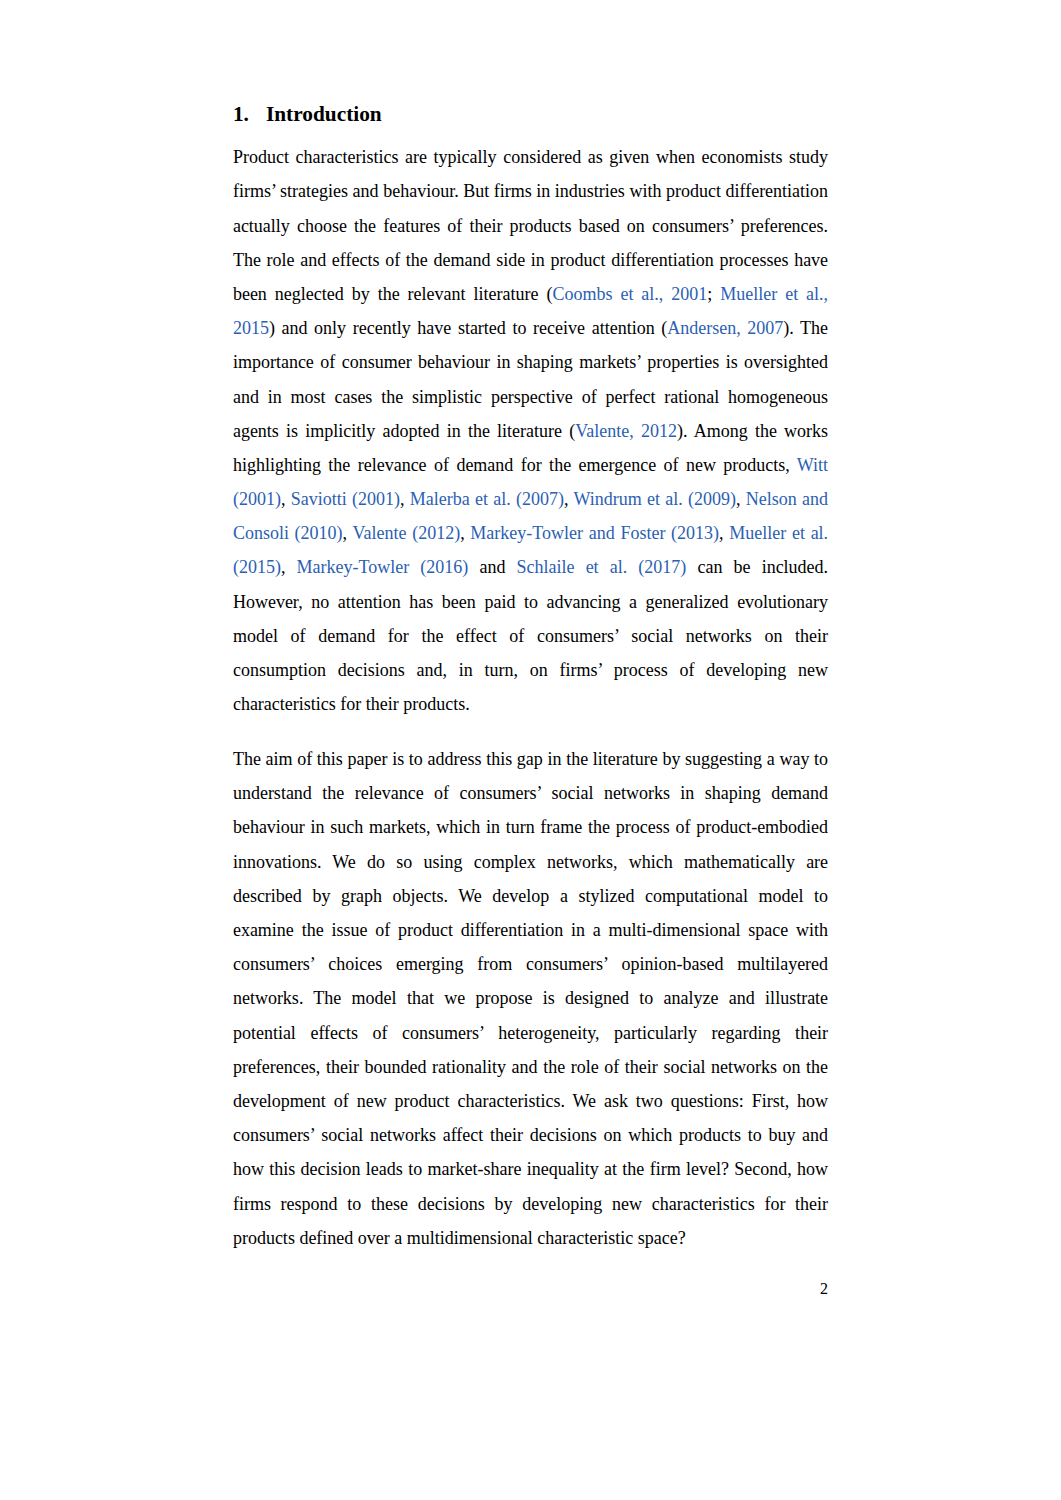1. Introduction
Product characteristics are typically considered as given when economists study firms’ strategies and behaviour. But firms in industries with product differentiation actually choose the features of their products based on consumers’ preferences. The role and effects of the demand side in product differentiation processes have been neglected by the relevant literature (Coombs et al., 2001; Mueller et al., 2015) and only recently have started to receive attention (Andersen, 2007). The importance of consumer behaviour in shaping markets’ properties is oversighted and in most cases the simplistic perspective of perfect rational homogeneous agents is implicitly adopted in the literature (Valente, 2012). Among the works highlighting the relevance of demand for the emergence of new products, Witt (2001), Saviotti (2001), Malerba et al. (2007), Windrum et al. (2009), Nelson and Consoli (2010), Valente (2012), Markey-Towler and Foster (2013), Mueller et al. (2015), Markey-Towler (2016) and Schlaile et al. (2017) can be included. However, no attention has been paid to advancing a generalized evolutionary model of demand for the effect of consumers’ social networks on their consumption decisions and, in turn, on firms’ process of developing new characteristics for their products.
The aim of this paper is to address this gap in the literature by suggesting a way to understand the relevance of consumers’ social networks in shaping demand behaviour in such markets, which in turn frame the process of product-embodied innovations. We do so using complex networks, which mathematically are described by graph objects. We develop a stylized computational model to examine the issue of product differentiation in a multi-dimensional space with consumers’ choices emerging from consumers’ opinion-based multilayered networks. The model that we propose is designed to analyze and illustrate potential effects of consumers’ heterogeneity, particularly regarding their preferences, their bounded rationality and the role of their social networks on the development of new product characteristics. We ask two questions: First, how consumers’ social networks affect their decisions on which products to buy and how this decision leads to market-share inequality at the firm level? Second, how firms respond to these decisions by developing new characteristics for their products defined over a multidimensional characteristic space?
2